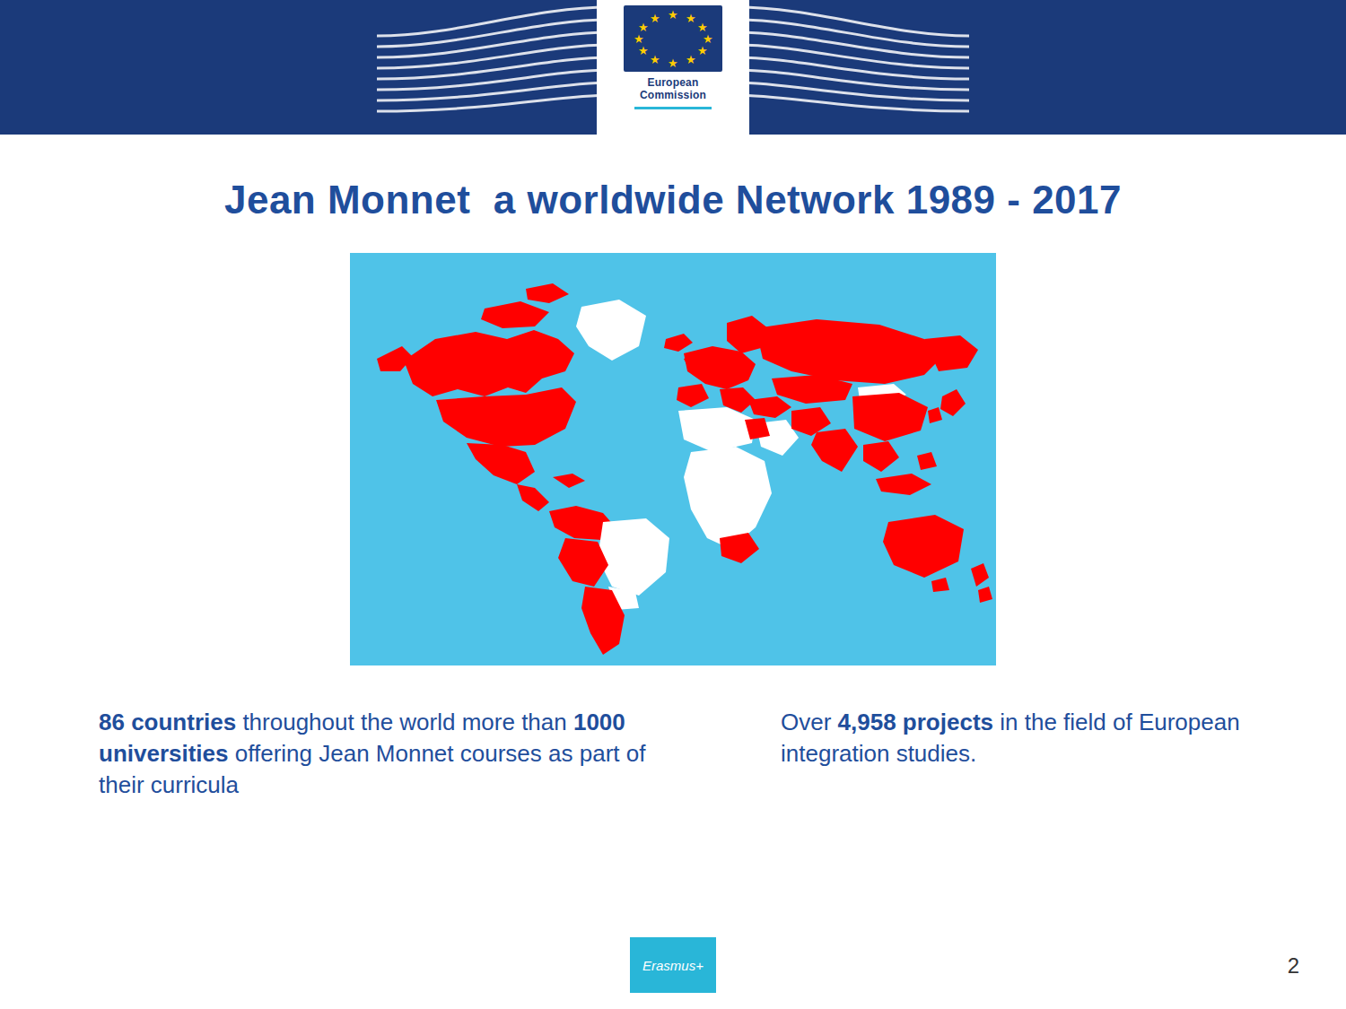★ ★ ★ ★ ★ ★ ★ ★ ★ ★ ★ ★
European
Commission
Jean Monnet a worldwide Network 1989 - 2017
86 countries throughout the world more than 1000 universities offering Jean Monnet courses as part of their curricula
Over 4,958 projects in the field of European integration studies.
Erasmus+
2